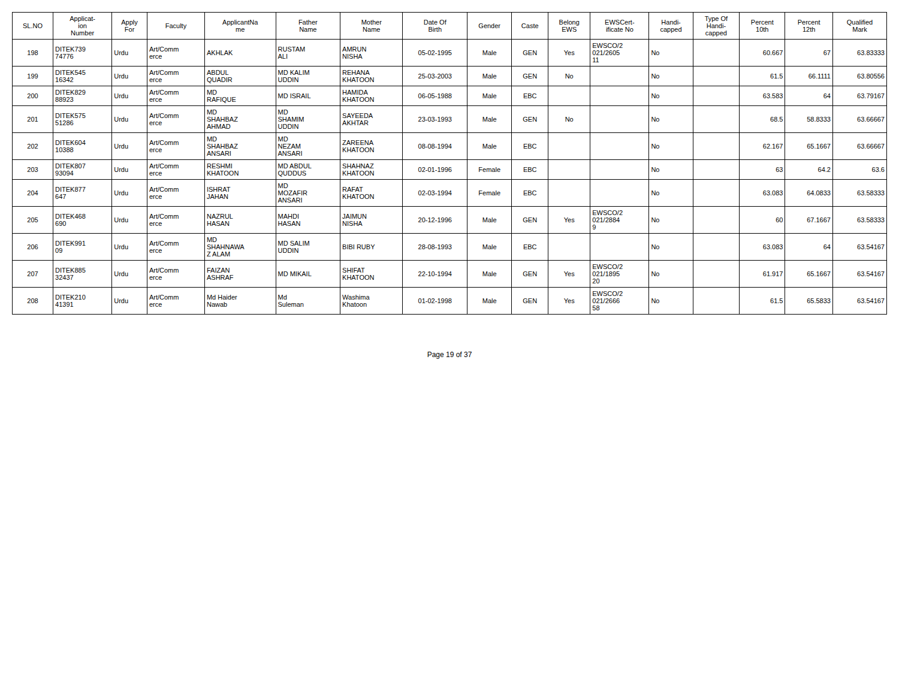| SL.NO | Applicat- ion Number | Apply For | Faculty | ApplicantNa me | Father Name | Mother Name | Date Of Birth | Gender | Caste | Belong EWS | EWSCert- ificate No | Handi- capped | Type Of Handi- capped | Percent 10th | Percent 12th | Qualified Mark |
| --- | --- | --- | --- | --- | --- | --- | --- | --- | --- | --- | --- | --- | --- | --- | --- | --- |
| 198 | DITEK739 74776 | Urdu | Art/Comm erce | AKHLAK | RUSTAM ALI | AMRUN NISHA | 05-02-1995 | Male | GEN | Yes | EWSCO/2 021/2605 11 | No | | 60.667 | 67 | 63.83333 |
| 199 | DITEK545 16342 | Urdu | Art/Comm erce | ABDUL QUADIR | MD KALIM UDDIN | REHANA KHATOON | 25-03-2003 | Male | GEN | No | | No | | 61.5 | 66.1111 | 63.80556 |
| 200 | DITEK829 88923 | Urdu | Art/Comm erce | MD RAFIQUE | MD ISRAIL | HAMIDA KHATOON | 06-05-1988 | Male | EBC | | | No | | 63.583 | 64 | 63.79167 |
| 201 | DITEK575 51286 | Urdu | Art/Comm erce | MD SHAHBAZ AHMAD | MD SHAMIM UDDIN | SAYEEDA AKHTAR | 23-03-1993 | Male | GEN | No | | No | | 68.5 | 58.8333 | 63.66667 |
| 202 | DITEK604 10388 | Urdu | Art/Comm erce | MD SHAHBAZ ANSARI | MD NEZAM ANSARI | ZAREENA KHATOON | 08-08-1994 | Male | EBC | | | No | | 62.167 | 65.1667 | 63.66667 |
| 203 | DITEK807 93094 | Urdu | Art/Comm erce | RESHMI KHATOON | MD ABDUL QUDDUS | SHAHNAZ KHATOON | 02-01-1996 | Female | EBC | | | No | | 63 | 64.2 | 63.6 |
| 204 | DITEK877 647 | Urdu | Art/Comm erce | ISHRAT JAHAN | MD MOZAFIR ANSARI | RAFAT KHATOON | 02-03-1994 | Female | EBC | | | No | | 63.083 | 64.0833 | 63.58333 |
| 205 | DITEK468 690 | Urdu | Art/Comm erce | NAZRUL HASAN | MAHDI HASAN | JAIMUN NISHA | 20-12-1996 | Male | GEN | Yes | EWSCO/2 021/2884 9 | No | | 60 | 67.1667 | 63.58333 |
| 206 | DITEK991 09 | Urdu | Art/Comm erce | MD SHAHNAWA Z ALAM | MD SALIM UDDIN | BIBI RUBY | 28-08-1993 | Male | EBC | | | No | | 63.083 | 64 | 63.54167 |
| 207 | DITEK885 32437 | Urdu | Art/Comm erce | FAIZAN ASHRAF | MD MIKAIL | SHIFAT KHATOON | 22-10-1994 | Male | GEN | Yes | EWSCO/2 021/1895 20 | No | | 61.917 | 65.1667 | 63.54167 |
| 208 | DITEK210 41391 | Urdu | Art/Comm erce | Md Haider Nawab | Md Suleman | Washima Khatoon | 01-02-1998 | Male | GEN | Yes | EWSCO/2 021/2666 58 | No | | 61.5 | 65.5833 | 63.54167 |
Page 19 of 37